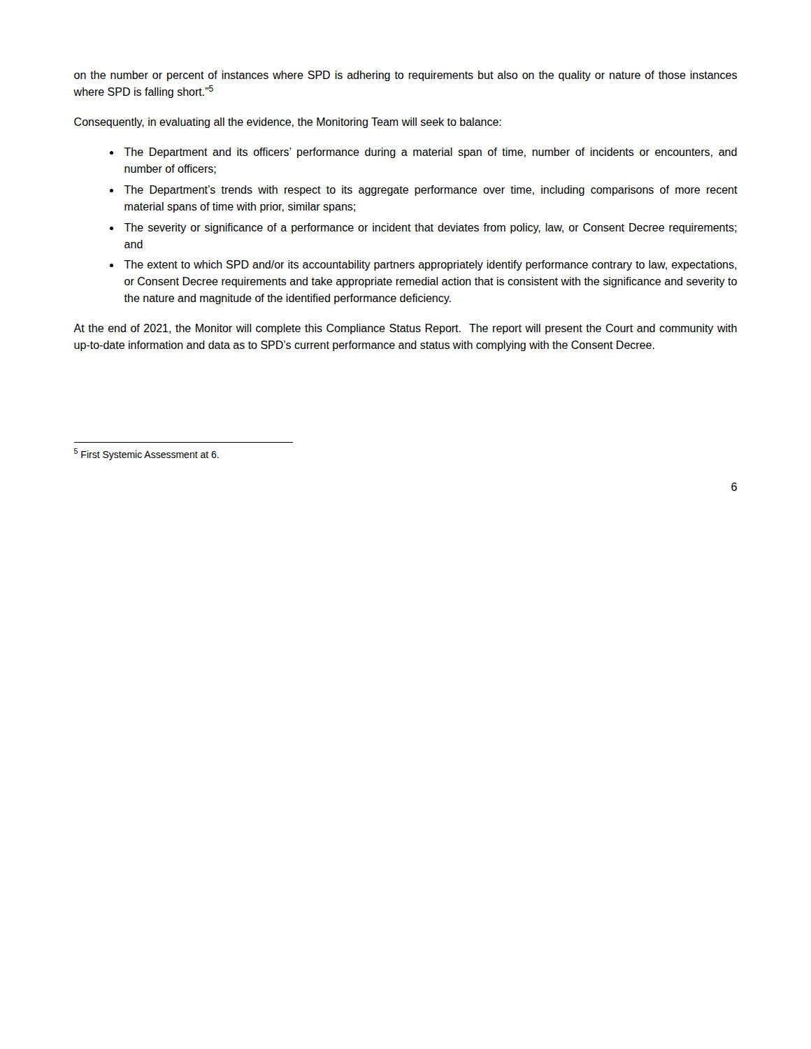on the number or percent of instances where SPD is adhering to requirements but also on the quality or nature of those instances where SPD is falling short.”5
Consequently, in evaluating all the evidence, the Monitoring Team will seek to balance:
The Department and its officers’ performance during a material span of time, number of incidents or encounters, and number of officers;
The Department’s trends with respect to its aggregate performance over time, including comparisons of more recent material spans of time with prior, similar spans;
The severity or significance of a performance or incident that deviates from policy, law, or Consent Decree requirements; and
The extent to which SPD and/or its accountability partners appropriately identify performance contrary to law, expectations, or Consent Decree requirements and take appropriate remedial action that is consistent with the significance and severity to the nature and magnitude of the identified performance deficiency.
At the end of 2021, the Monitor will complete this Compliance Status Report. The report will present the Court and community with up-to-date information and data as to SPD’s current performance and status with complying with the Consent Decree.
5 First Systemic Assessment at 6.
6